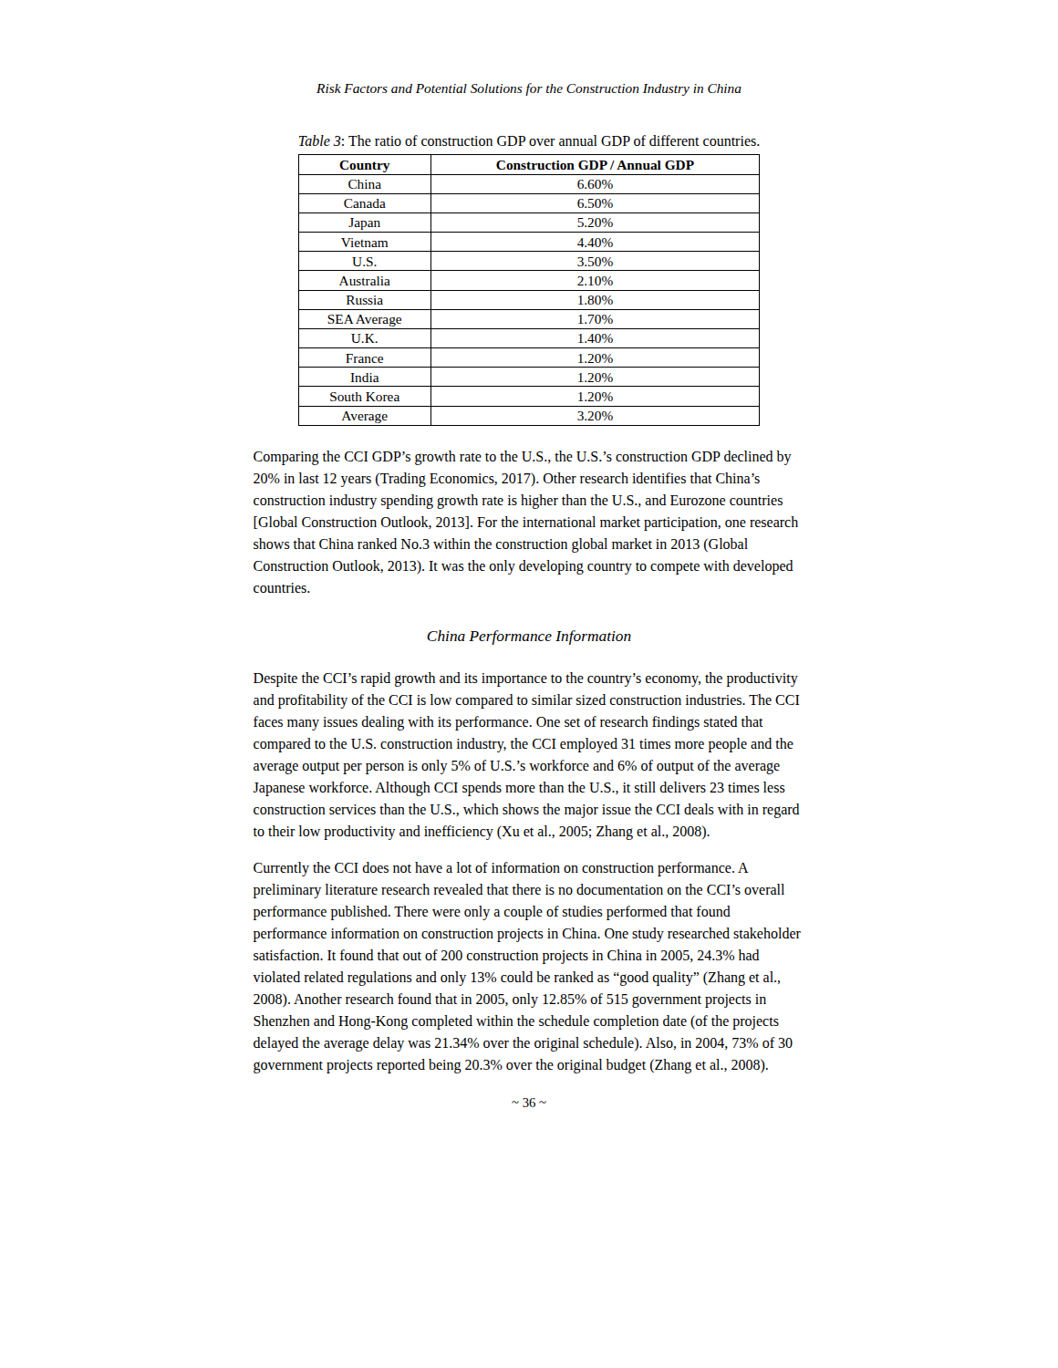Risk Factors and Potential Solutions for the Construction Industry in China
Table 3 : The ratio of construction GDP over annual GDP of different countries.
| Country | Construction GDP / Annual GDP |
| --- | --- |
| China | 6.60% |
| Canada | 6.50% |
| Japan | 5.20% |
| Vietnam | 4.40% |
| U.S. | 3.50% |
| Australia | 2.10% |
| Russia | 1.80% |
| SEA Average | 1.70% |
| U.K. | 1.40% |
| France | 1.20% |
| India | 1.20% |
| South Korea | 1.20% |
| Average | 3.20% |
Comparing the CCI GDP’s growth rate to the U.S., the U.S.’s construction GDP declined by 20% in last 12 years (Trading Economics, 2017). Other research identifies that China’s construction industry spending growth rate is higher than the U.S., and Eurozone countries [Global Construction Outlook, 2013]. For the international market participation, one research shows that China ranked No.3 within the construction global market in 2013 (Global Construction Outlook, 2013). It was the only developing country to compete with developed countries.
China Performance Information
Despite the CCI’s rapid growth and its importance to the country’s economy, the productivity and profitability of the CCI is low compared to similar sized construction industries. The CCI faces many issues dealing with its performance. One set of research findings stated that compared to the U.S. construction industry, the CCI employed 31 times more people and the average output per person is only 5% of U.S.’s workforce and 6% of output of the average Japanese workforce. Although CCI spends more than the U.S., it still delivers 23 times less construction services than the U.S., which shows the major issue the CCI deals with in regard to their low productivity and inefficiency (Xu et al., 2005; Zhang et al., 2008).
Currently the CCI does not have a lot of information on construction performance. A preliminary literature research revealed that there is no documentation on the CCI’s overall performance published. There were only a couple of studies performed that found performance information on construction projects in China. One study researched stakeholder satisfaction. It found that out of 200 construction projects in China in 2005, 24.3% had violated related regulations and only 13% could be ranked as “good quality” (Zhang et al., 2008). Another research found that in 2005, only 12.85% of 515 government projects in Shenzhen and Hong-Kong completed within the schedule completion date (of the projects delayed the average delay was 21.34% over the original schedule). Also, in 2004, 73% of 30 government projects reported being 20.3% over the original budget (Zhang et al., 2008).
~ 36 ~